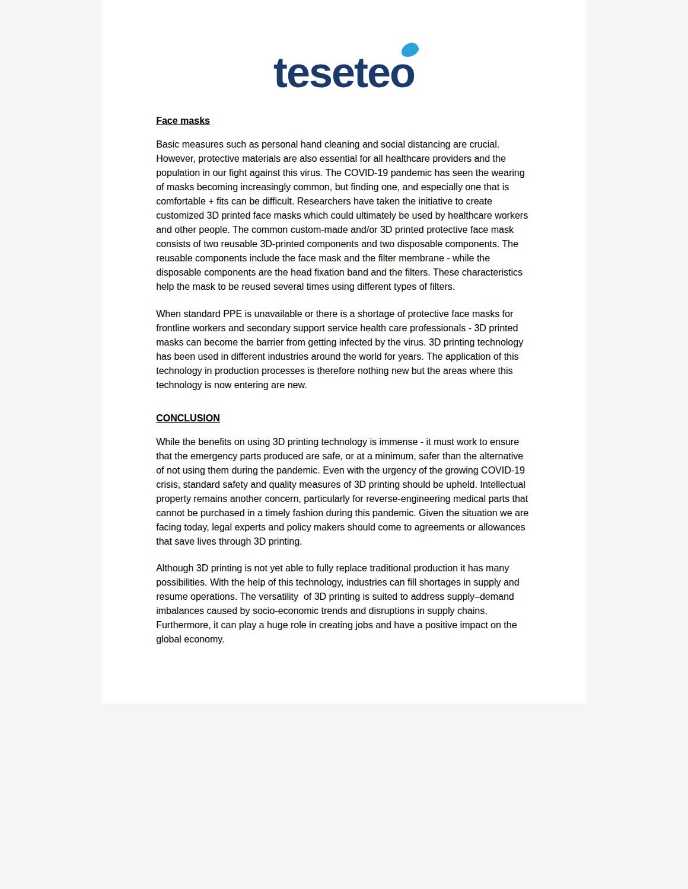teseteo
Face masks
Basic measures such as personal hand cleaning and social distancing are crucial. However, protective materials are also essential for all healthcare providers and the population in our fight against this virus. The COVID-19 pandemic has seen the wearing of masks becoming increasingly common, but finding one, and especially one that is comfortable + fits can be difficult. Researchers have taken the initiative to create customized 3D printed face masks which could ultimately be used by healthcare workers and other people. The common custom-made and/or 3D printed protective face mask consists of two reusable 3D-printed components and two disposable components. The reusable components include the face mask and the filter membrane - while the disposable components are the head fixation band and the filters. These characteristics help the mask to be reused several times using different types of filters.
When standard PPE is unavailable or there is a shortage of protective face masks for frontline workers and secondary support service health care professionals - 3D printed masks can become the barrier from getting infected by the virus. 3D printing technology has been used in different industries around the world for years. The application of this technology in production processes is therefore nothing new but the areas where this technology is now entering are new.
CONCLUSION
While the benefits on using 3D printing technology is immense - it must work to ensure that the emergency parts produced are safe, or at a minimum, safer than the alternative of not using them during the pandemic. Even with the urgency of the growing COVID-19 crisis, standard safety and quality measures of 3D printing should be upheld. Intellectual property remains another concern, particularly for reverse-engineering medical parts that cannot be purchased in a timely fashion during this pandemic. Given the situation we are facing today, legal experts and policy makers should come to agreements or allowances that save lives through 3D printing.
Although 3D printing is not yet able to fully replace traditional production it has many possibilities. With the help of this technology, industries can fill shortages in supply and resume operations. The versatility of 3D printing is suited to address supply–demand imbalances caused by socio-economic trends and disruptions in supply chains, Furthermore, it can play a huge role in creating jobs and have a positive impact on the global economy.